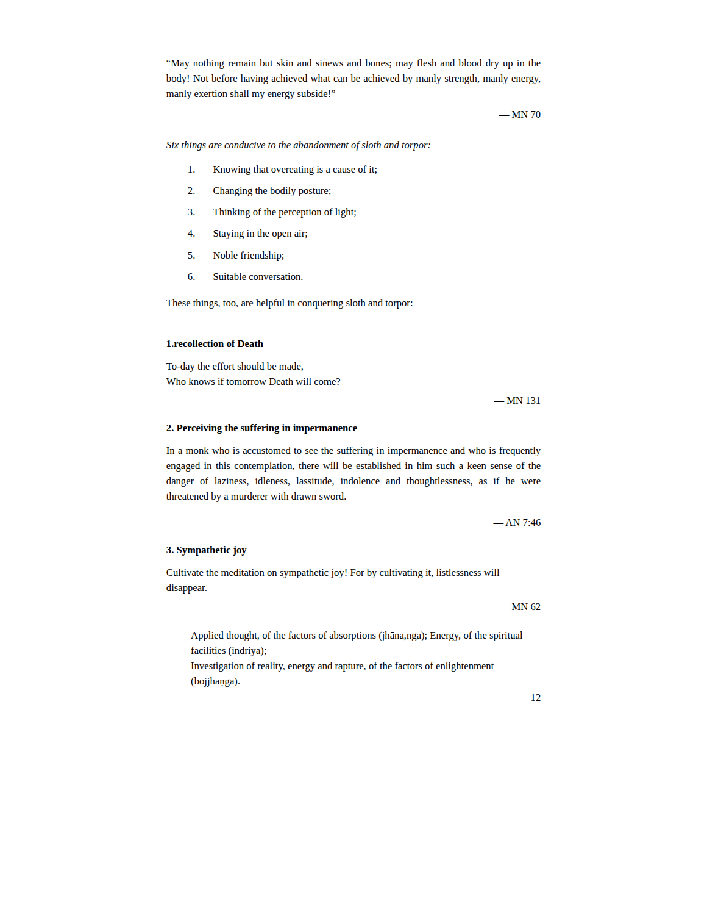“May nothing remain but skin and sinews and bones; may flesh and blood dry up in the body! Not before having achieved what can be achieved by manly strength, manly energy, manly exertion shall my energy subside!”
— MN 70
Six things are conducive to the abandonment of sloth and torpor:
Knowing that overeating is a cause of it;
Changing the bodily posture;
Thinking of the perception of light;
Staying in the open air;
Noble friendship;
Suitable conversation.
These things, too, are helpful in conquering sloth and torpor:
1.recollection of Death
To-day the effort should be made,
Who knows if tomorrow Death will come?
— MN 131
2. Perceiving the suffering in impermanence
In a monk who is accustomed to see the suffering in impermanence and who is frequently engaged in this contemplation, there will be established in him such a keen sense of the danger of laziness, idleness, lassitude, indolence and thoughtlessness, as if he were threatened by a murderer with drawn sword.
— AN 7:46
3. Sympathetic joy
Cultivate the meditation on sympathetic joy! For by cultivating it, listlessness will disappear.
— MN 62
Applied thought, of the factors of absorptions (jhāna,nga); Energy, of the spiritual facilities (indriya);
Investigation of reality, energy and rapture, of the factors of enlightenment (bojjhaṇga).
12